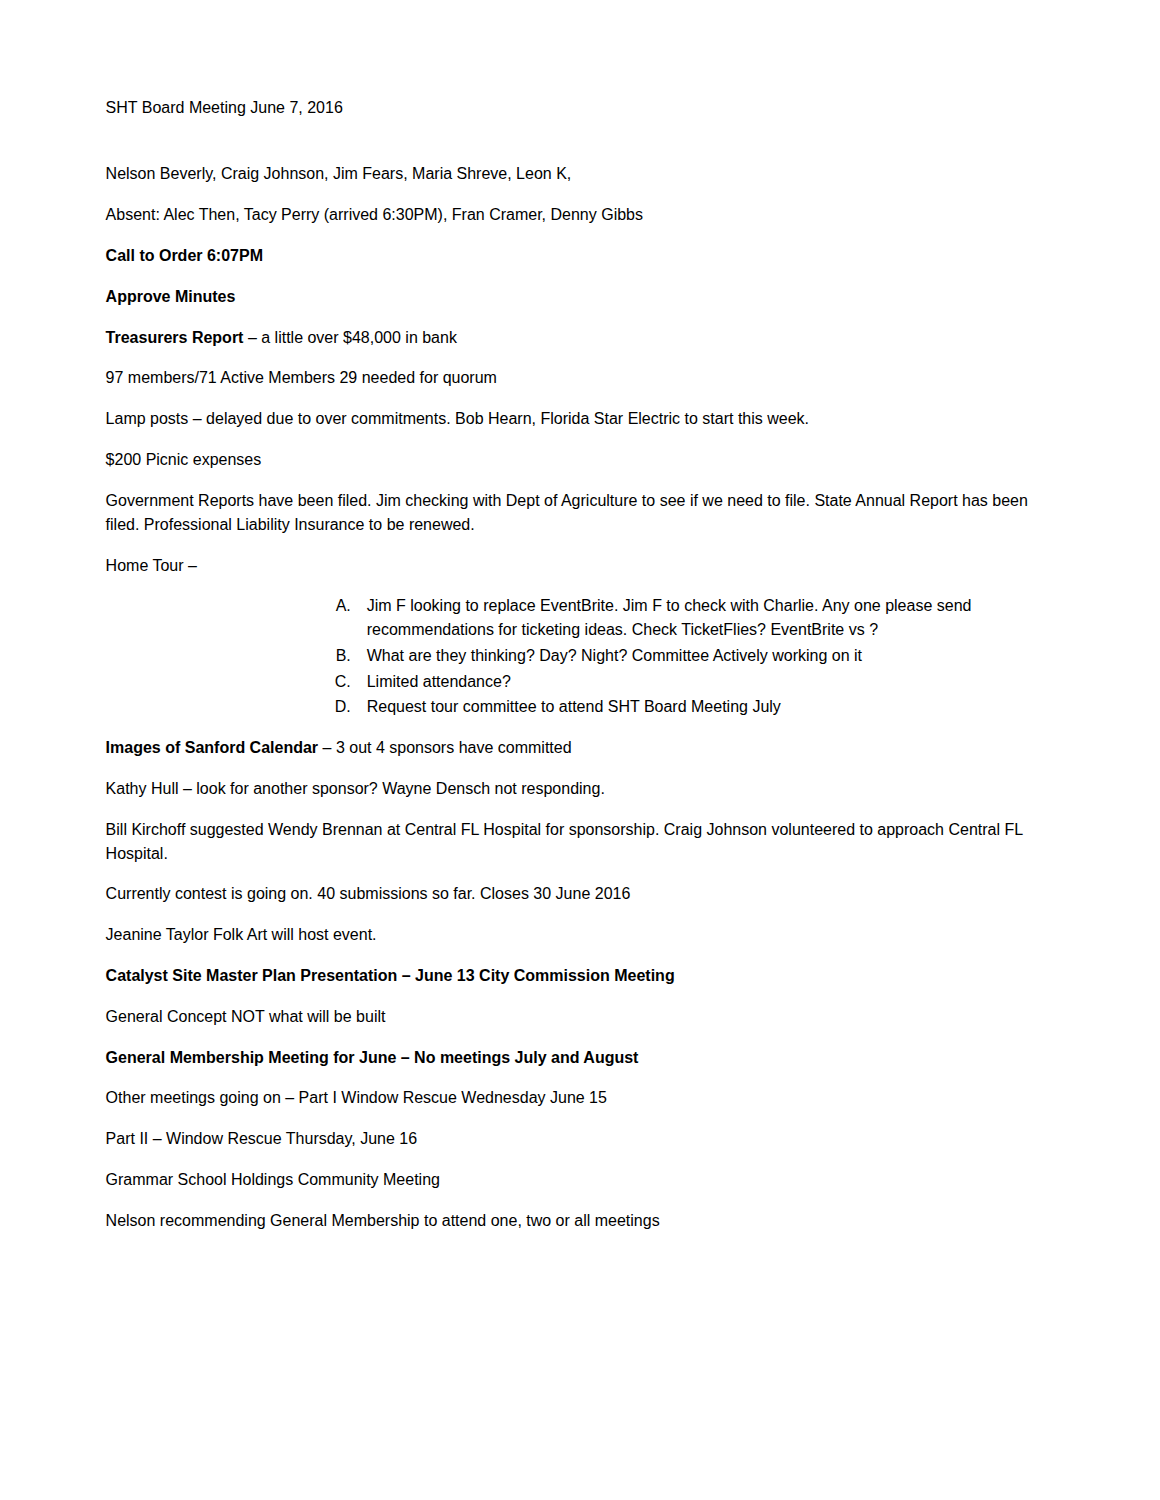SHT Board Meeting June 7, 2016
Nelson Beverly, Craig Johnson, Jim Fears, Maria Shreve, Leon K,
Absent: Alec Then, Tacy Perry (arrived 6:30PM), Fran Cramer, Denny Gibbs
Call to Order 6:07PM
Approve Minutes
Treasurers Report – a little over $48,000 in bank
97 members/71 Active Members 29 needed for quorum
Lamp posts – delayed due to over commitments. Bob Hearn, Florida Star Electric to start this week.
$200 Picnic expenses
Government Reports have been filed. Jim checking with Dept of Agriculture to see if we need to file. State Annual Report has been filed. Professional Liability Insurance to be renewed.
Home Tour –
Jim F looking to replace EventBrite. Jim F to check with Charlie. Any one please send recommendations for ticketing ideas. Check TicketFlies? EventBrite vs ?
What are they thinking? Day? Night? Committee Actively working on it
Limited attendance?
Request tour committee to attend SHT Board Meeting July
Images of Sanford Calendar – 3 out 4 sponsors have committed
Kathy Hull – look for another sponsor? Wayne Densch not responding.
Bill Kirchoff suggested Wendy Brennan at Central FL Hospital for sponsorship. Craig Johnson volunteered to approach Central FL Hospital.
Currently contest is going on. 40 submissions so far. Closes 30 June 2016
Jeanine Taylor Folk Art will host event.
Catalyst Site Master Plan Presentation – June 13 City Commission Meeting
General Concept NOT what will be built
General Membership Meeting for June – No meetings July and August
Other meetings going on – Part I Window Rescue Wednesday June 15
Part II – Window Rescue Thursday, June 16
Grammar School Holdings Community Meeting
Nelson recommending General Membership to attend one, two or all meetings